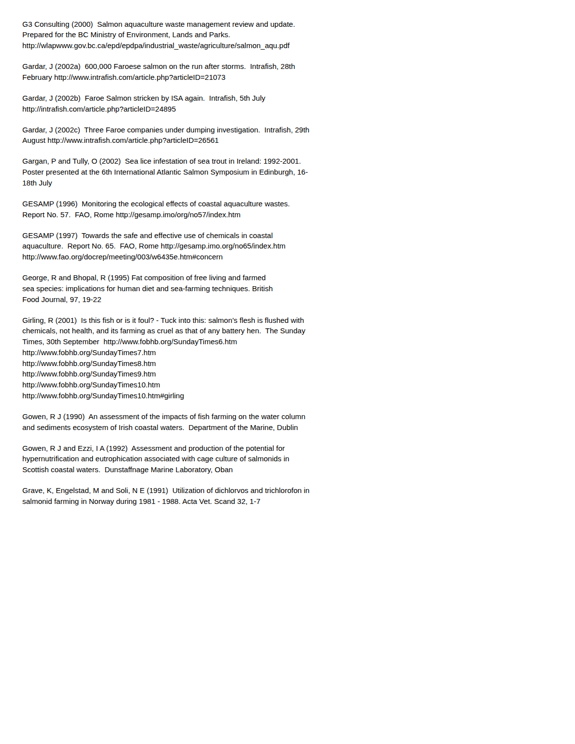G3 Consulting (2000) Salmon aquaculture waste management review and update.
Prepared for the BC Ministry of Environment, Lands and Parks.
http://wlapwww.gov.bc.ca/epd/epdpa/industrial_waste/agriculture/salmon_aqu.pdf
Gardar, J (2002a) 600,000 Faroese salmon on the run after storms. Intrafish, 28th
February http://www.intrafish.com/article.php?articleID=21073
Gardar, J (2002b) Faroe Salmon stricken by ISA again. Intrafish, 5th July
http://intrafish.com/article.php?articleID=24895
Gardar, J (2002c) Three Faroe companies under dumping investigation. Intrafish, 29th
August http://www.intrafish.com/article.php?articleID=26561
Gargan, P and Tully, O (2002) Sea lice infestation of sea trout in Ireland: 1992-2001.
Poster presented at the 6th International Atlantic Salmon Symposium in Edinburgh, 16-
18th July
GESAMP (1996) Monitoring the ecological effects of coastal aquaculture wastes.
Report No. 57. FAO, Rome http://gesamp.imo/org/no57/index.htm
GESAMP (1997) Towards the safe and effective use of chemicals in coastal
aquaculture. Report No. 65. FAO, Rome http://gesamp.imo.org/no65/index.htm
http://www.fao.org/docrep/meeting/003/w6435e.htm#concern
George, R and Bhopal, R (1995) Fat composition of free living and farmed
sea species: implications for human diet and sea-farming techniques. British
Food Journal, 97, 19-22
Girling, R (2001) Is this fish or is it foul? - Tuck into this: salmon’s flesh is flushed with
chemicals, not health, and its farming as cruel as that of any battery hen. The Sunday
Times, 30th September http://www.fobhb.org/SundayTimes6.htm
http://www.fobhb.org/SundayTimes7.htm
http://www.fobhb.org/SundayTimes8.htm
http://www.fobhb.org/SundayTimes9.htm
http://www.fobhb.org/SundayTimes10.htm
http://www.fobhb.org/SundayTimes10.htm#girling
Gowen, R J (1990) An assessment of the impacts of fish farming on the water column
and sediments ecosystem of Irish coastal waters. Department of the Marine, Dublin
Gowen, R J and Ezzi, I A (1992) Assessment and production of the potential for
hypernutrification and eutrophication associated with cage culture of salmonids in
Scottish coastal waters. Dunstaffnage Marine Laboratory, Oban
Grave, K, Engelstad, M and Soli, N E (1991) Utilization of dichlorvos and trichlorofon in
salmonid farming in Norway during 1981 - 1988. Acta Vet. Scand 32, 1-7